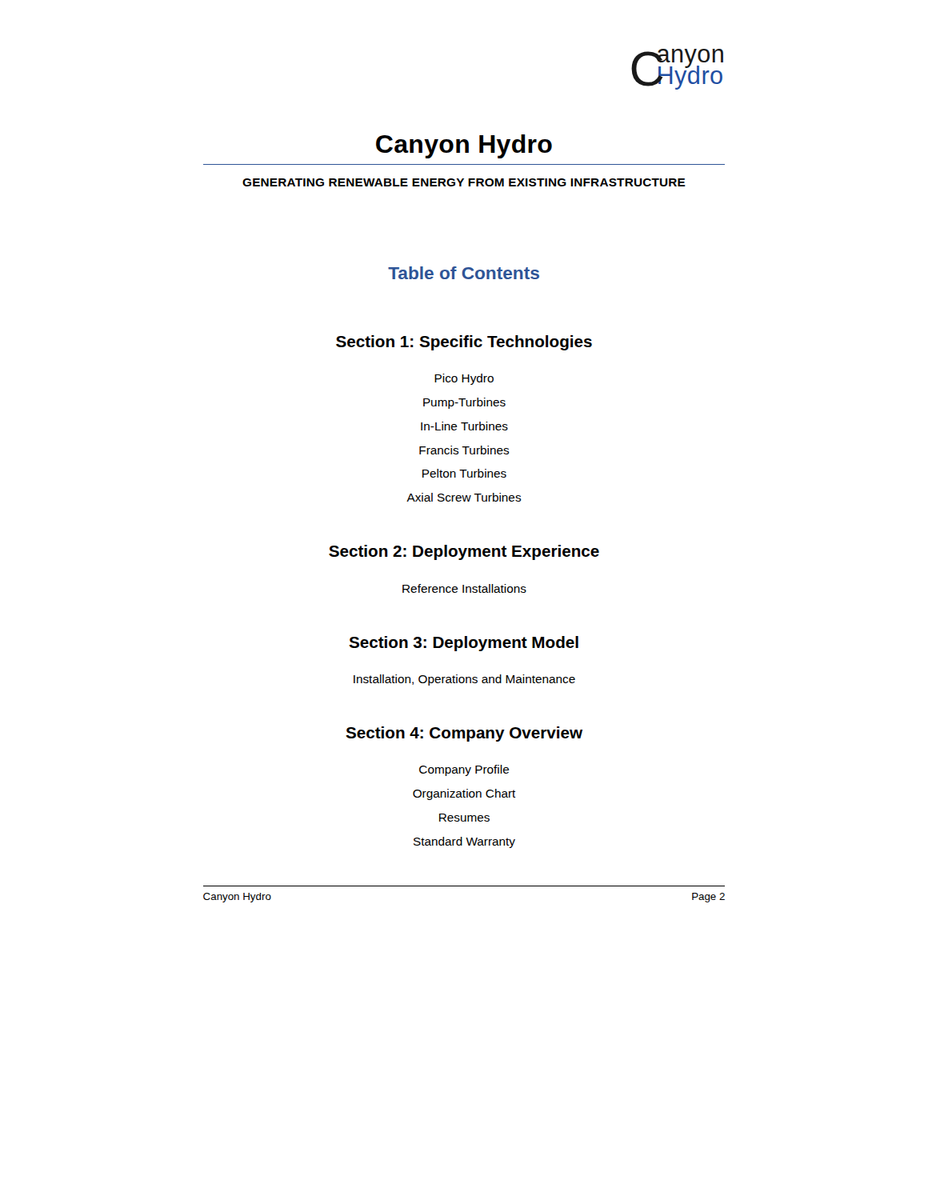C anyon Hydro
Canyon Hydro
GENERATING RENEWABLE ENERGY FROM EXISTING INFRASTRUCTURE
Table of Contents
Section 1: Specific Technologies
Pico Hydro
Pump-Turbines
In-Line Turbines
Francis Turbines
Pelton Turbines
Axial Screw Turbines
Section 2: Deployment Experience
Reference Installations
Section 3: Deployment Model
Installation, Operations and Maintenance
Section 4: Company Overview
Company Profile
Organization Chart
Resumes
Standard Warranty
Canyon Hydro Page 2